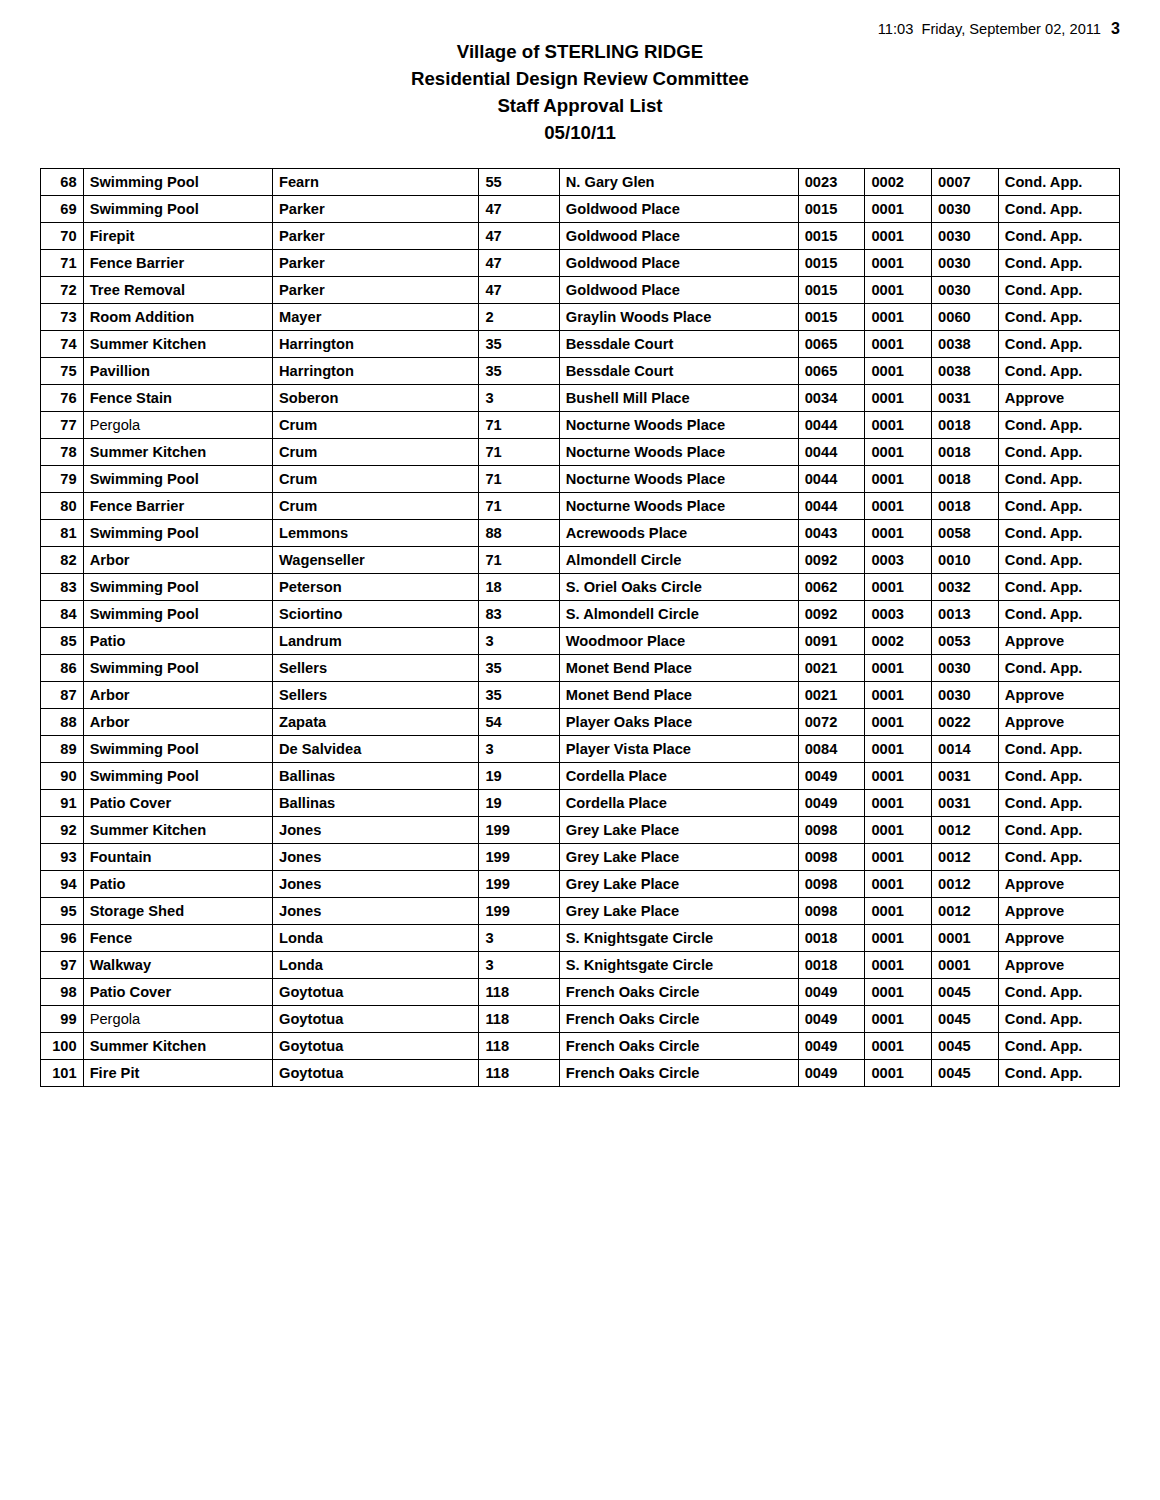11:03 Friday, September 02, 2011 3
Village of STERLING RIDGE
Residential Design Review Committee
Staff Approval List
05/10/11
| 68 | Swimming Pool | Fearn | 55 | N. Gary Glen | 0023 | 0002 | 0007 | Cond. App. |
| 69 | Swimming Pool | Parker | 47 | Goldwood Place | 0015 | 0001 | 0030 | Cond. App. |
| 70 | Firepit | Parker | 47 | Goldwood Place | 0015 | 0001 | 0030 | Cond. App. |
| 71 | Fence Barrier | Parker | 47 | Goldwood Place | 0015 | 0001 | 0030 | Cond. App. |
| 72 | Tree Removal | Parker | 47 | Goldwood Place | 0015 | 0001 | 0030 | Cond. App. |
| 73 | Room Addition | Mayer | 2 | Graylin Woods Place | 0015 | 0001 | 0060 | Cond. App. |
| 74 | Summer Kitchen | Harrington | 35 | Bessdale Court | 0065 | 0001 | 0038 | Cond. App. |
| 75 | Pavillion | Harrington | 35 | Bessdale Court | 0065 | 0001 | 0038 | Cond. App. |
| 76 | Fence Stain | Soberon | 3 | Bushell Mill Place | 0034 | 0001 | 0031 | Approve |
| 77 | Pergola | Crum | 71 | Nocturne Woods Place | 0044 | 0001 | 0018 | Cond. App. |
| 78 | Summer Kitchen | Crum | 71 | Nocturne Woods Place | 0044 | 0001 | 0018 | Cond. App. |
| 79 | Swimming Pool | Crum | 71 | Nocturne Woods Place | 0044 | 0001 | 0018 | Cond. App. |
| 80 | Fence Barrier | Crum | 71 | Nocturne Woods Place | 0044 | 0001 | 0018 | Cond. App. |
| 81 | Swimming Pool | Lemmons | 88 | Acrewoods Place | 0043 | 0001 | 0058 | Cond. App. |
| 82 | Arbor | Wagenseller | 71 | Almondell Circle | 0092 | 0003 | 0010 | Cond. App. |
| 83 | Swimming Pool | Peterson | 18 | S. Oriel Oaks Circle | 0062 | 0001 | 0032 | Cond. App. |
| 84 | Swimming Pool | Sciortino | 83 | S. Almondell Circle | 0092 | 0003 | 0013 | Cond. App. |
| 85 | Patio | Landrum | 3 | Woodmoor Place | 0091 | 0002 | 0053 | Approve |
| 86 | Swimming Pool | Sellers | 35 | Monet Bend Place | 0021 | 0001 | 0030 | Cond. App. |
| 87 | Arbor | Sellers | 35 | Monet Bend Place | 0021 | 0001 | 0030 | Approve |
| 88 | Arbor | Zapata | 54 | Player Oaks Place | 0072 | 0001 | 0022 | Approve |
| 89 | Swimming Pool | De Salvidea | 3 | Player Vista Place | 0084 | 0001 | 0014 | Cond. App. |
| 90 | Swimming Pool | Ballinas | 19 | Cordella Place | 0049 | 0001 | 0031 | Cond. App. |
| 91 | Patio Cover | Ballinas | 19 | Cordella Place | 0049 | 0001 | 0031 | Cond. App. |
| 92 | Summer Kitchen | Jones | 199 | Grey Lake Place | 0098 | 0001 | 0012 | Cond. App. |
| 93 | Fountain | Jones | 199 | Grey Lake Place | 0098 | 0001 | 0012 | Cond. App. |
| 94 | Patio | Jones | 199 | Grey Lake Place | 0098 | 0001 | 0012 | Approve |
| 95 | Storage Shed | Jones | 199 | Grey Lake Place | 0098 | 0001 | 0012 | Approve |
| 96 | Fence | Londa | 3 | S. Knightsgate Circle | 0018 | 0001 | 0001 | Approve |
| 97 | Walkway | Londa | 3 | S. Knightsgate Circle | 0018 | 0001 | 0001 | Approve |
| 98 | Patio Cover | Goytotua | 118 | French Oaks Circle | 0049 | 0001 | 0045 | Cond. App. |
| 99 | Pergola | Goytotua | 118 | French Oaks Circle | 0049 | 0001 | 0045 | Cond. App. |
| 100 | Summer Kitchen | Goytotua | 118 | French Oaks Circle | 0049 | 0001 | 0045 | Cond. App. |
| 101 | Fire Pit | Goytotua | 118 | French Oaks Circle | 0049 | 0001 | 0045 | Cond. App. |